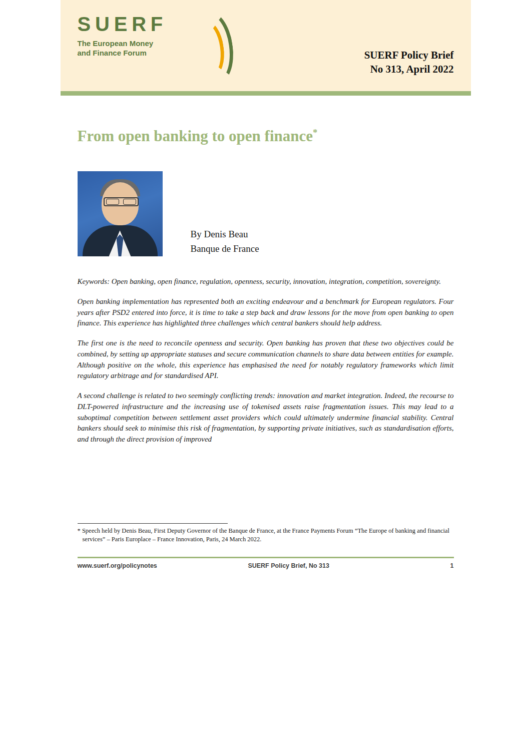SUERF
The European Money
and Finance Forum
SUERF Policy Brief
No 313, April 2022
From open banking to open finance*
By Denis Beau
Banque de France
Keywords: Open banking, open finance, regulation, openness, security, innovation, integration, competition, sovereignty.
Open banking implementation has represented both an exciting endeavour and a benchmark for European regulators. Four years after PSD2 entered into force, it is time to take a step back and draw lessons for the move from open banking to open finance. This experience has highlighted three challenges which central bankers should help address.
The first one is the need to reconcile openness and security. Open banking has proven that these two objectives could be combined, by setting up appropriate statuses and secure communication channels to share data between entities for example. Although positive on the whole, this experience has emphasised the need for notably regulatory frameworks which limit regulatory arbitrage and for standardised API.
A second challenge is related to two seemingly conflicting trends: innovation and market integration. Indeed, the recourse to DLT-powered infrastructure and the increasing use of tokenised assets raise fragmentation issues. This may lead to a suboptimal competition between settlement asset providers which could ultimately undermine financial stability. Central bankers should seek to minimise this risk of fragmentation, by supporting private initiatives, such as standardisation efforts, and through the direct provision of improved
* Speech held by Denis Beau, First Deputy Governor of the Banque de France, at the France Payments Forum “The Europe of banking and financial services” – Paris Europlace – France Innovation, Paris, 24 March 2022.
www.suerf.org/policynotes
SUERF Policy Brief, No 313
1